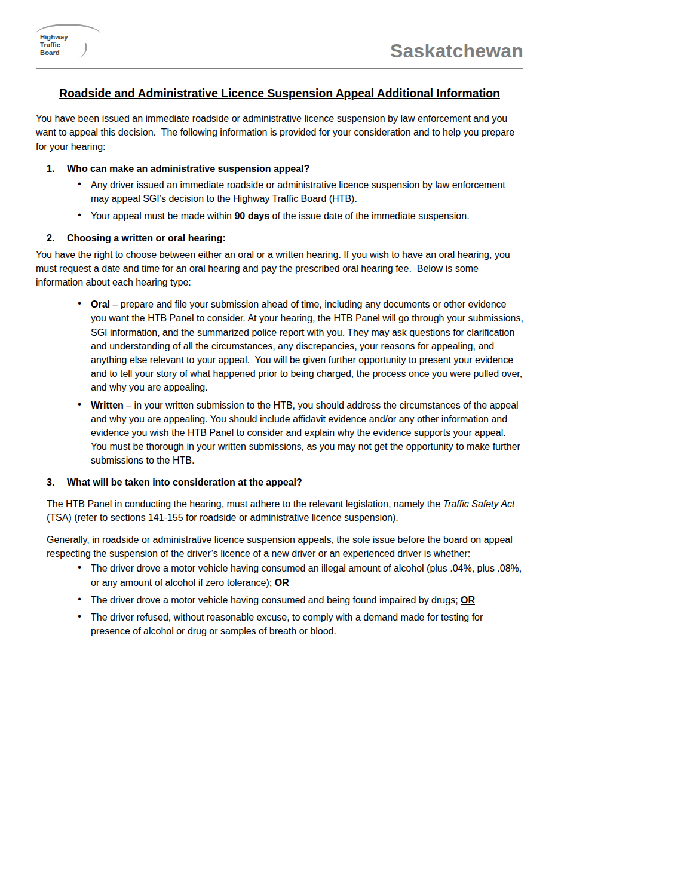Highway
Traffic
Board
Saskatchewan
Roadside and Administrative Licence Suspension Appeal Additional Information
You have been issued an immediate roadside or administrative licence suspension by law enforcement and you want to appeal this decision. The following information is provided for your consideration and to help you prepare for your hearing:
1. Who can make an administrative suspension appeal?
Any driver issued an immediate roadside or administrative licence suspension by law enforcement may appeal SGI’s decision to the Highway Traffic Board (HTB).
Your appeal must be made within 90 days of the issue date of the immediate suspension.
2. Choosing a written or oral hearing:
You have the right to choose between either an oral or a written hearing. If you wish to have an oral hearing, you must request a date and time for an oral hearing and pay the prescribed oral hearing fee. Below is some information about each hearing type:
Oral – prepare and file your submission ahead of time, including any documents or other evidence you want the HTB Panel to consider. At your hearing, the HTB Panel will go through your submissions, SGI information, and the summarized police report with you. They may ask questions for clarification and understanding of all the circumstances, any discrepancies, your reasons for appealing, and anything else relevant to your appeal. You will be given further opportunity to present your evidence and to tell your story of what happened prior to being charged, the process once you were pulled over, and why you are appealing.
Written – in your written submission to the HTB, you should address the circumstances of the appeal and why you are appealing. You should include affidavit evidence and/or any other information and evidence you wish the HTB Panel to consider and explain why the evidence supports your appeal. You must be thorough in your written submissions, as you may not get the opportunity to make further submissions to the HTB.
3. What will be taken into consideration at the appeal?
The HTB Panel in conducting the hearing, must adhere to the relevant legislation, namely the Traffic Safety Act (TSA) (refer to sections 141-155 for roadside or administrative licence suspension).
Generally, in roadside or administrative licence suspension appeals, the sole issue before the board on appeal respecting the suspension of the driver’s licence of a new driver or an experienced driver is whether:
The driver drove a motor vehicle having consumed an illegal amount of alcohol (plus .04%, plus .08%, or any amount of alcohol if zero tolerance); OR
The driver drove a motor vehicle having consumed and being found impaired by drugs; OR
The driver refused, without reasonable excuse, to comply with a demand made for testing for presence of alcohol or drug or samples of breath or blood.